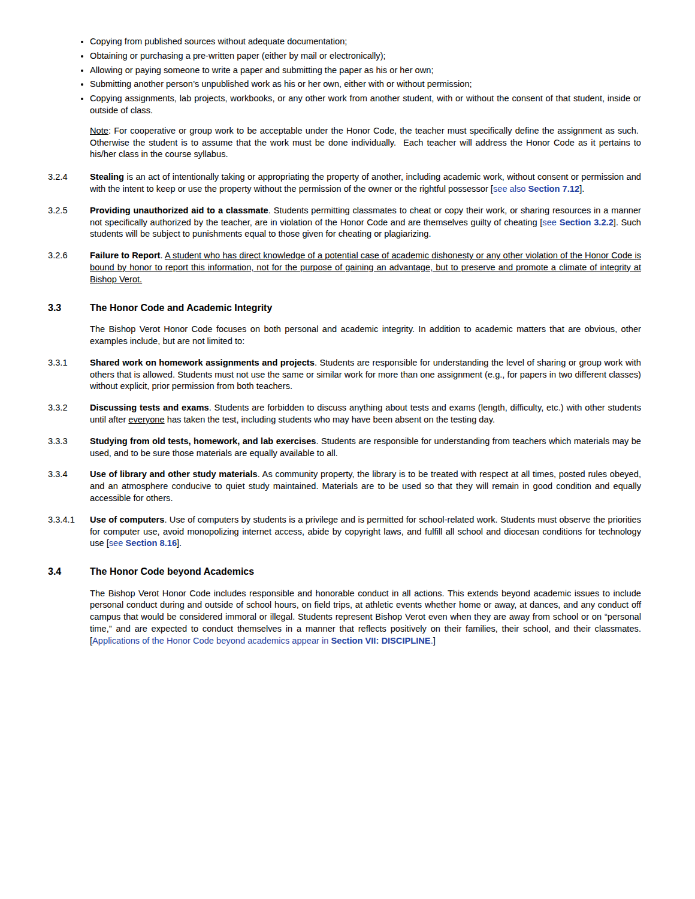Copying from published sources without adequate documentation;
Obtaining or purchasing a pre-written paper (either by mail or electronically);
Allowing or paying someone to write a paper and submitting the paper as his or her own;
Submitting another person’s unpublished work as his or her own, either with or without permission;
Copying assignments, lab projects, workbooks, or any other work from another student, with or without the consent of that student, inside or outside of class.
Note: For cooperative or group work to be acceptable under the Honor Code, the teacher must specifically define the assignment as such. Otherwise the student is to assume that the work must be done individually. Each teacher will address the Honor Code as it pertains to his/her class in the course syllabus.
3.2.4
Stealing is an act of intentionally taking or appropriating the property of another, including academic work, without consent or permission and with the intent to keep or use the property without the permission of the owner or the rightful possessor [see also Section 7.12].
3.2.5
Providing unauthorized aid to a classmate. Students permitting classmates to cheat or copy their work, or sharing resources in a manner not specifically authorized by the teacher, are in violation of the Honor Code and are themselves guilty of cheating [see Section 3.2.2]. Such students will be subject to punishments equal to those given for cheating or plagiarizing.
3.2.6
Failure to Report. A student who has direct knowledge of a potential case of academic dishonesty or any other violation of the Honor Code is bound by honor to report this information, not for the purpose of gaining an advantage, but to preserve and promote a climate of integrity at Bishop Verot.
3.3
The Honor Code and Academic Integrity
The Bishop Verot Honor Code focuses on both personal and academic integrity. In addition to academic matters that are obvious, other examples include, but are not limited to:
3.3.1
Shared work on homework assignments and projects. Students are responsible for understanding the level of sharing or group work with others that is allowed. Students must not use the same or similar work for more than one assignment (e.g., for papers in two different classes) without explicit, prior permission from both teachers.
3.3.2
Discussing tests and exams. Students are forbidden to discuss anything about tests and exams (length, difficulty, etc.) with other students until after everyone has taken the test, including students who may have been absent on the testing day.
3.3.3
Studying from old tests, homework, and lab exercises. Students are responsible for understanding from teachers which materials may be used, and to be sure those materials are equally available to all.
3.3.4
Use of library and other study materials. As community property, the library is to be treated with respect at all times, posted rules obeyed, and an atmosphere conducive to quiet study maintained. Materials are to be used so that they will remain in good condition and equally accessible for others.
3.3.4.1
Use of computers. Use of computers by students is a privilege and is permitted for school-related work. Students must observe the priorities for computer use, avoid monopolizing internet access, abide by copyright laws, and fulfill all school and diocesan conditions for technology use [see Section 8.16].
3.4
The Honor Code beyond Academics
The Bishop Verot Honor Code includes responsible and honorable conduct in all actions. This extends beyond academic issues to include personal conduct during and outside of school hours, on field trips, at athletic events whether home or away, at dances, and any conduct off campus that would be considered immoral or illegal. Students represent Bishop Verot even when they are away from school or on “personal time,” and are expected to conduct themselves in a manner that reflects positively on their families, their school, and their classmates. [Applications of the Honor Code beyond academics appear in Section VII: DISCIPLINE.]